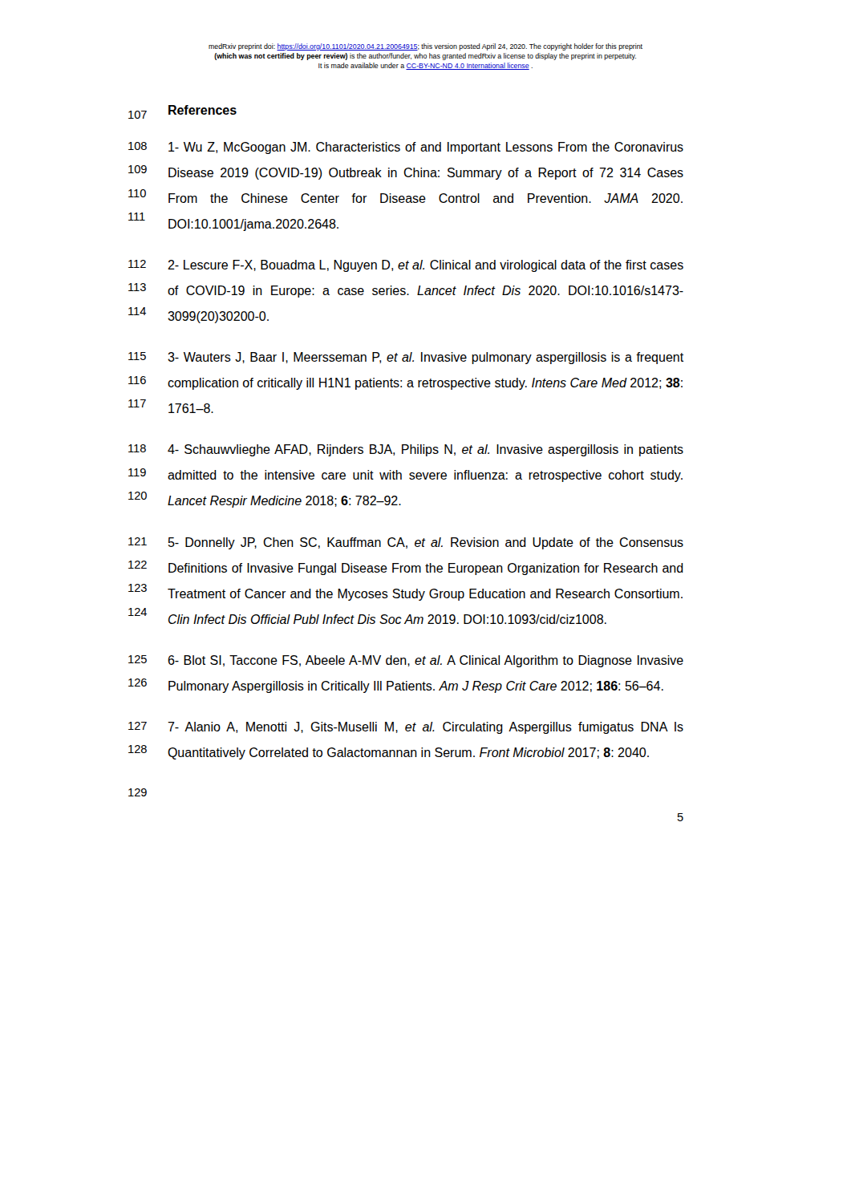medRxiv preprint doi: https://doi.org/10.1101/2020.04.21.20064915; this version posted April 24, 2020. The copyright holder for this preprint
(which was not certified by peer review) is the author/funder, who has granted medRxiv a license to display the preprint in perpetuity.
It is made available under a CC-BY-NC-ND 4.0 International license .
107
References
108
109
110
111
1- Wu Z, McGoogan JM. Characteristics of and Important Lessons From the Coronavirus Disease 2019 (COVID-19) Outbreak in China: Summary of a Report of 72 314 Cases From the Chinese Center for Disease Control and Prevention. JAMA 2020. DOI:10.1001/jama.2020.2648.
112
113
114
2- Lescure F-X, Bouadma L, Nguyen D, et al. Clinical and virological data of the first cases of COVID-19 in Europe: a case series. Lancet Infect Dis 2020. DOI:10.1016/s1473-3099(20)30200-0.
115
116
117
3- Wauters J, Baar I, Meersseman P, et al. Invasive pulmonary aspergillosis is a frequent complication of critically ill H1N1 patients: a retrospective study. Intens Care Med 2012; 38: 1761–8.
118
119
120
4- Schauwvlieghe AFAD, Rijnders BJA, Philips N, et al. Invasive aspergillosis in patients admitted to the intensive care unit with severe influenza: a retrospective cohort study. Lancet Respir Medicine 2018; 6: 782–92.
121
122
123
124
5- Donnelly JP, Chen SC, Kauffman CA, et al. Revision and Update of the Consensus Definitions of Invasive Fungal Disease From the European Organization for Research and Treatment of Cancer and the Mycoses Study Group Education and Research Consortium. Clin Infect Dis Official Publ Infect Dis Soc Am 2019. DOI:10.1093/cid/ciz1008.
125
126
6- Blot SI, Taccone FS, Abeele A-MV den, et al. A Clinical Algorithm to Diagnose Invasive Pulmonary Aspergillosis in Critically Ill Patients. Am J Resp Crit Care 2012; 186: 56–64.
127
128
7- Alanio A, Menotti J, Gits-Muselli M, et al. Circulating Aspergillus fumigatus DNA Is Quantitatively Correlated to Galactomannan in Serum. Front Microbiol 2017; 8: 2040.
129
5